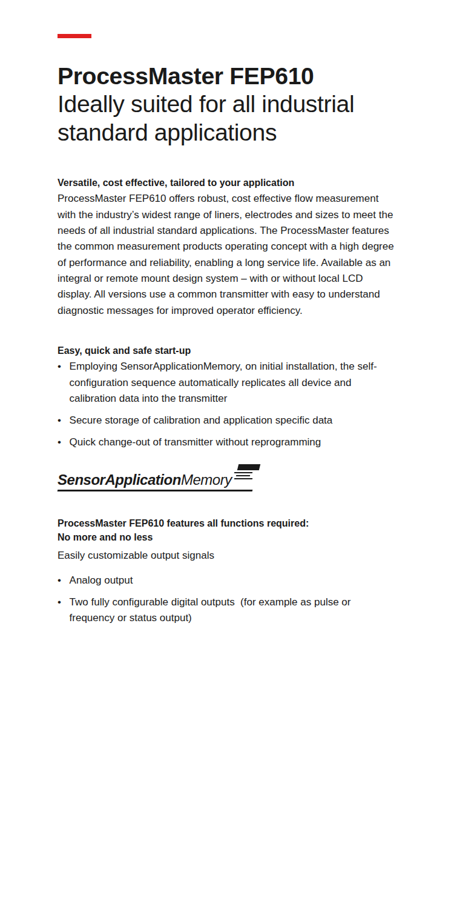ProcessMaster FEP610 Ideally suited for all industrial standard applications
Versatile, cost effective, tailored to your application
ProcessMaster FEP610 offers robust, cost effective flow measurement with the industry’s widest range of liners, electrodes and sizes to meet the needs of all industrial standard applications. The ProcessMaster features the common measurement products operating concept with a high degree of performance and reliability, enabling a long service life. Available as an integral or remote mount design system – with or without local LCD display. All versions use a common transmitter with easy to understand diagnostic messages for improved operator efficiency.
Easy, quick and safe start-up
Employing SensorApplicationMemory, on initial installation, the self-configuration sequence automatically replicates all device and calibration data into the transmitter
Secure storage of calibration and application specific data
Quick change-out of transmitter without reprogramming
SensorApplication Memory
ProcessMaster FEP610 features all functions required:
No more and no less
Easily customizable output signals
Analog output
Two fully configurable digital outputs (for example as pulse or frequency or status output)